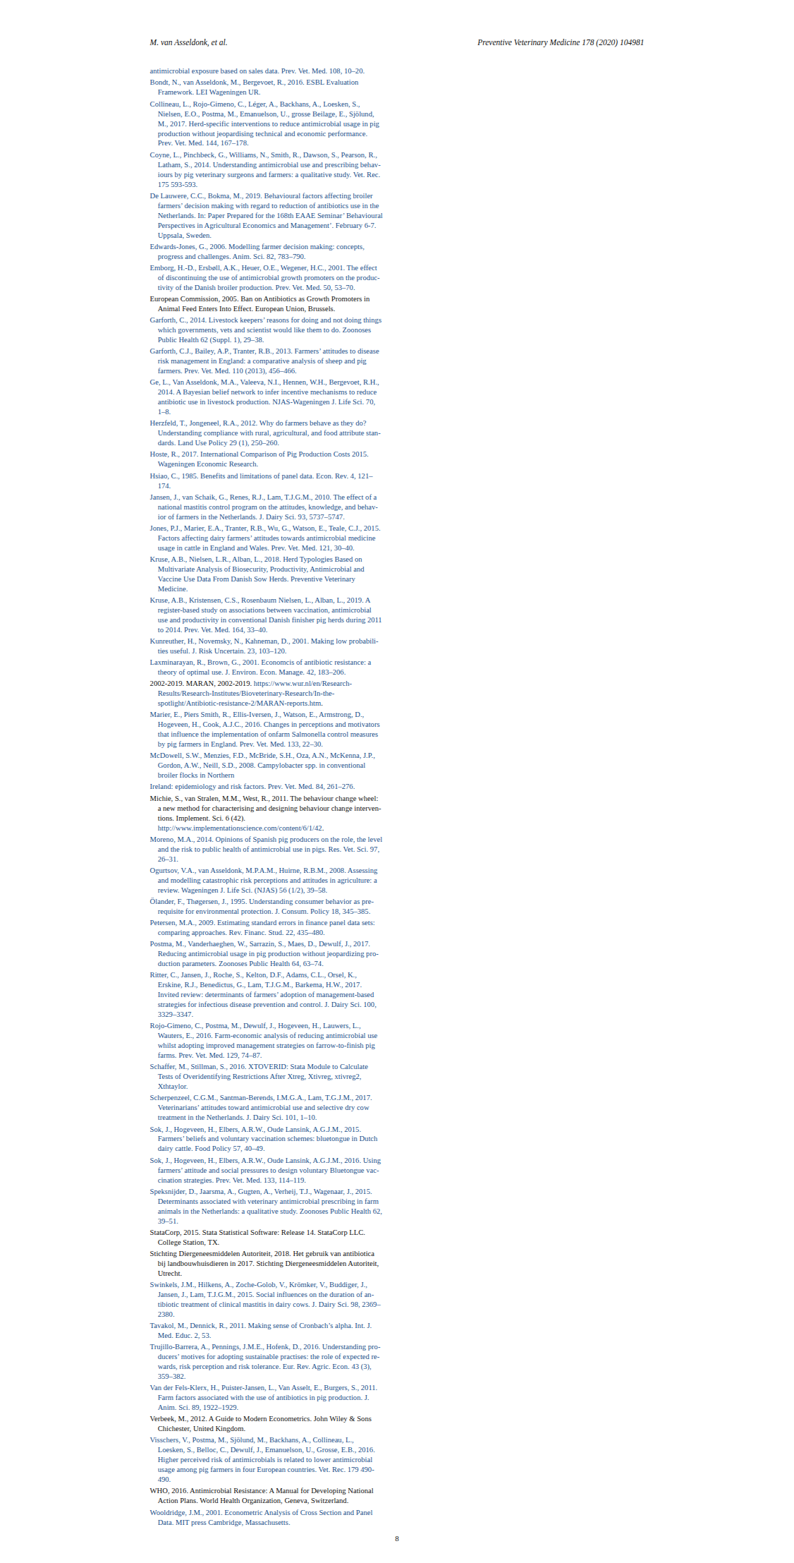M. van Asseldonk, et al.
Preventive Veterinary Medicine 178 (2020) 104981
antimicrobial exposure based on sales data. Prev. Vet. Med. 108, 10–20.
Bondt, N., van Asseldonk, M., Bergevoet, R., 2016. ESBL Evaluation Framework. LEI Wageningen UR.
Collineau, L., Rojo-Gimeno, C., Léger, A., Backhans, A., Loesken, S., Nielsen, E.O., Postma, M., Emanuelson, U., grosse Beilage, E., Sjölund, M., 2017. Herd-specific interventions to reduce antimicrobial usage in pig production without jeopardising technical and economic performance. Prev. Vet. Med. 144, 167–178.
Coyne, L., Pinchbeck, G., Williams, N., Smith, R., Dawson, S., Pearson, R., Latham, S., 2014. Understanding antimicrobial use and prescribing behaviours by pig veterinary surgeons and farmers: a qualitative study. Vet. Rec. 175 593-593.
De Lauwere, C.C., Bokma, M., 2019. Behavioural factors affecting broiler farmers’ decision making with regard to reduction of antibiotics use in the Netherlands. In: Paper Prepared for the 168th EAAE Seminar’ Behavioural Perspectives in Agricultural Economics and Management’. February 6-7. Uppsala, Sweden.
Edwards-Jones, G., 2006. Modelling farmer decision making: concepts, progress and challenges. Anim. Sci. 82, 783–790.
Emborg, H.-D., Ersbøll, A.K., Heuer, O.E., Wegener, H.C., 2001. The effect of discontinuing the use of antimicrobial growth promoters on the productivity of the Danish broiler production. Prev. Vet. Med. 50, 53–70.
European Commission, 2005. Ban on Antibiotics as Growth Promoters in Animal Feed Enters Into Effect. European Union, Brussels.
Garforth, C., 2014. Livestock keepers’ reasons for doing and not doing things which governments, vets and scientist would like them to do. Zoonoses Public Health 62 (Suppl. 1), 29–38.
Garforth, C.J., Bailey, A.P., Tranter, R.B., 2013. Farmers’ attitudes to disease risk management in England: a comparative analysis of sheep and pig farmers. Prev. Vet. Med. 110 (2013), 456–466.
Ge, L., Van Asseldonk, M.A., Valeeva, N.I., Hennen, W.H., Bergevoet, R.H., 2014. A Bayesian belief network to infer incentive mechanisms to reduce antibiotic use in livestock production. NJAS-Wageningen J. Life Sci. 70, 1–8.
Herzfeld, T., Jongeneel, R.A., 2012. Why do farmers behave as they do? Understanding compliance with rural, agricultural, and food attribute standards. Land Use Policy 29 (1), 250–260.
Hoste, R., 2017. International Comparison of Pig Production Costs 2015. Wageningen Economic Research.
Hsiao, C., 1985. Benefits and limitations of panel data. Econ. Rev. 4, 121–174.
Jansen, J., van Schaik, G., Renes, R.J., Lam, T.J.G.M., 2010. The effect of a national mastitis control program on the attitudes, knowledge, and behavior of farmers in the Netherlands. J. Dairy Sci. 93, 5737–5747.
Jones, P.J., Marier, E.A., Tranter, R.B., Wu, G., Watson, E., Teale, C.J., 2015. Factors affecting dairy farmers’ attitudes towards antimicrobial medicine usage in cattle in England and Wales. Prev. Vet. Med. 121, 30–40.
Kruse, A.B., Nielsen, L.R., Alban, L., 2018. Herd Typologies Based on Multivariate Analysis of Biosecurity, Productivity, Antimicrobial and Vaccine Use Data From Danish Sow Herds. Preventive Veterinary Medicine.
Kruse, A.B., Kristensen, C.S., Rosenbaum Nielsen, L., Alban, L., 2019. A register-based study on associations between vaccination, antimicrobial use and productivity in conventional Danish finisher pig herds during 2011 to 2014. Prev. Vet. Med. 164, 33–40.
Kunreuther, H., Novemsky, N., Kahneman, D., 2001. Making low probabilities useful. J. Risk Uncertain. 23, 103–120.
Laxminarayan, R., Brown, G., 2001. Economcis of antibiotic resistance: a theory of optimal use. J. Environ. Econ. Manage. 42, 183–206.
2002-2019. MARAN, 2002-2019. https://www.wur.nl/en/Research-Results/Research-Institutes/Bioveterinary-Research/In-the-spotlight/Antibiotic-resistance-2/MARAN-reports.htm.
Marier, E., Piers Smith, R., Ellis-Iversen, J., Watson, E., Armstrong, D., Hogeveen, H., Cook, A.J.C., 2016. Changes in perceptions and motivators that influence the implementation of onfarm Salmonella control measures by pig farmers in England. Prev. Vet. Med. 133, 22–30.
McDowell, S.W., Menzies, F.D., McBride, S.H., Oza, A.N., McKenna, J.P., Gordon, A.W., Neill, S.D., 2008. Campylobacter spp. in conventional broiler flocks in Northern
Ireland: epidemiology and risk factors. Prev. Vet. Med. 84, 261–276.
Michie, S., van Stralen, M.M., West, R., 2011. The behaviour change wheel: a new method for characterising and designing behaviour change interventions. Implement. Sci. 6 (42). http://www.implementationscience.com/content/6/1/42.
Moreno, M.A., 2014. Opinions of Spanish pig producers on the role, the level and the risk to public health of antimicrobial use in pigs. Res. Vet. Sci. 97, 26–31.
Ogurtsov, V.A., van Asseldonk, M.P.A.M., Huirne, R.B.M., 2008. Assessing and modelling catastrophic risk perceptions and attitudes in agriculture: a review. Wageningen J. Life Sci. (NJAS) 56 (1/2), 39–58.
Ölander, F., Thøgersen, J., 1995. Understanding consumer behavior as prerequisite for environmental protection. J. Consum. Policy 18, 345–385.
Petersen, M.A., 2009. Estimating standard errors in finance panel data sets: comparing approaches. Rev. Financ. Stud. 22, 435–480.
Postma, M., Vanderhaeghen, W., Sarrazin, S., Maes, D., Dewulf, J., 2017. Reducing antimicrobial usage in pig production without jeopardizing production parameters. Zoonoses Public Health 64, 63–74.
Ritter, C., Jansen, J., Roche, S., Kelton, D.F., Adams, C.L., Orsel, K., Erskine, R.J., Benedictus, G., Lam, T.J.G.M., Barkema, H.W., 2017. Invited review: determinants of farmers’ adoption of management-based strategies for infectious disease prevention and control. J. Dairy Sci. 100, 3329–3347.
Rojo-Gimeno, C., Postma, M., Dewulf, J., Hogeveen, H., Lauwers, L., Wauters, E., 2016. Farm-economic analysis of reducing antimicrobial use whilst adopting improved management strategies on farrow-to-finish pig farms. Prev. Vet. Med. 129, 74–87.
Schaffer, M., Stillman, S., 2016. XTOVERID: Stata Module to Calculate Tests of Overidentifying Restrictions After Xtreg, Xtivreg, xtivreg2, Xthtaylor.
Scherpenzeel, C.G.M., Santman-Berends, I.M.G.A., Lam, T.G.J.M., 2017. Veterinarians’ attitudes toward antimicrobial use and selective dry cow treatment in the Netherlands. J. Dairy Sci. 101, 1–10.
Sok, J., Hogeveen, H., Elbers, A.R.W., Oude Lansink, A.G.J.M., 2015. Farmers’ beliefs and voluntary vaccination schemes: bluetongue in Dutch dairy cattle. Food Policy 57, 40–49.
Sok, J., Hogeveen, H., Elbers, A.R.W., Oude Lansink, A.G.J.M., 2016. Using farmers’ attitude and social pressures to design voluntary Bluetongue vaccination strategies. Prev. Vet. Med. 133, 114–119.
Speksnijder, D., Jaarsma, A., Gugten, A., Verheij, T.J., Wagenaar, J., 2015. Determinants associated with veterinary antimicrobial prescribing in farm animals in the Netherlands: a qualitative study. Zoonoses Public Health 62, 39–51.
StataCorp, 2015. Stata Statistical Software: Release 14. StataCorp LLC. College Station, TX.
Stichting Diergeneesmiddelen Autoriteit, 2018. Het gebruik van antibiotica bij landbouwhuisdieren in 2017. Stichting Diergeneesmiddelen Autoriteit, Utrecht.
Swinkels, J.M., Hilkens, A., Zoche-Golob, V., Krömker, V., Buddiger, J., Jansen, J., Lam, T.J.G.M., 2015. Social influences on the duration of antibiotic treatment of clinical mastitis in dairy cows. J. Dairy Sci. 98, 2369–2380.
Tavakol, M., Dennick, R., 2011. Making sense of Cronbach’s alpha. Int. J. Med. Educ. 2, 53.
Trujillo-Barrera, A., Pennings, J.M.E., Hofenk, D., 2016. Understanding producers’ motives for adopting sustainable practises: the role of expected rewards, risk perception and risk tolerance. Eur. Rev. Agric. Econ. 43 (3), 359–382.
Van der Fels-Klerx, H., Puister-Jansen, L., Van Asselt, E., Burgers, S., 2011. Farm factors associated with the use of antibiotics in pig production. J. Anim. Sci. 89, 1922–1929.
Verbeek, M., 2012. A Guide to Modern Econometrics. John Wiley & Sons Chichester, United Kingdom.
Visschers, V., Postma, M., Sjölund, M., Backhans, A., Collineau, L., Loesken, S., Belloc, C., Dewulf, J., Emanuelson, U., Grosse, E.B., 2016. Higher perceived risk of antimicrobials is related to lower antimicrobial usage among pig farmers in four European countries. Vet. Rec. 179 490-490.
WHO, 2016. Antimicrobial Resistance: A Manual for Developing National Action Plans. World Health Organization, Geneva, Switzerland.
Wooldridge, J.M., 2001. Econometric Analysis of Cross Section and Panel Data. MIT press Cambridge, Massachusetts.
8